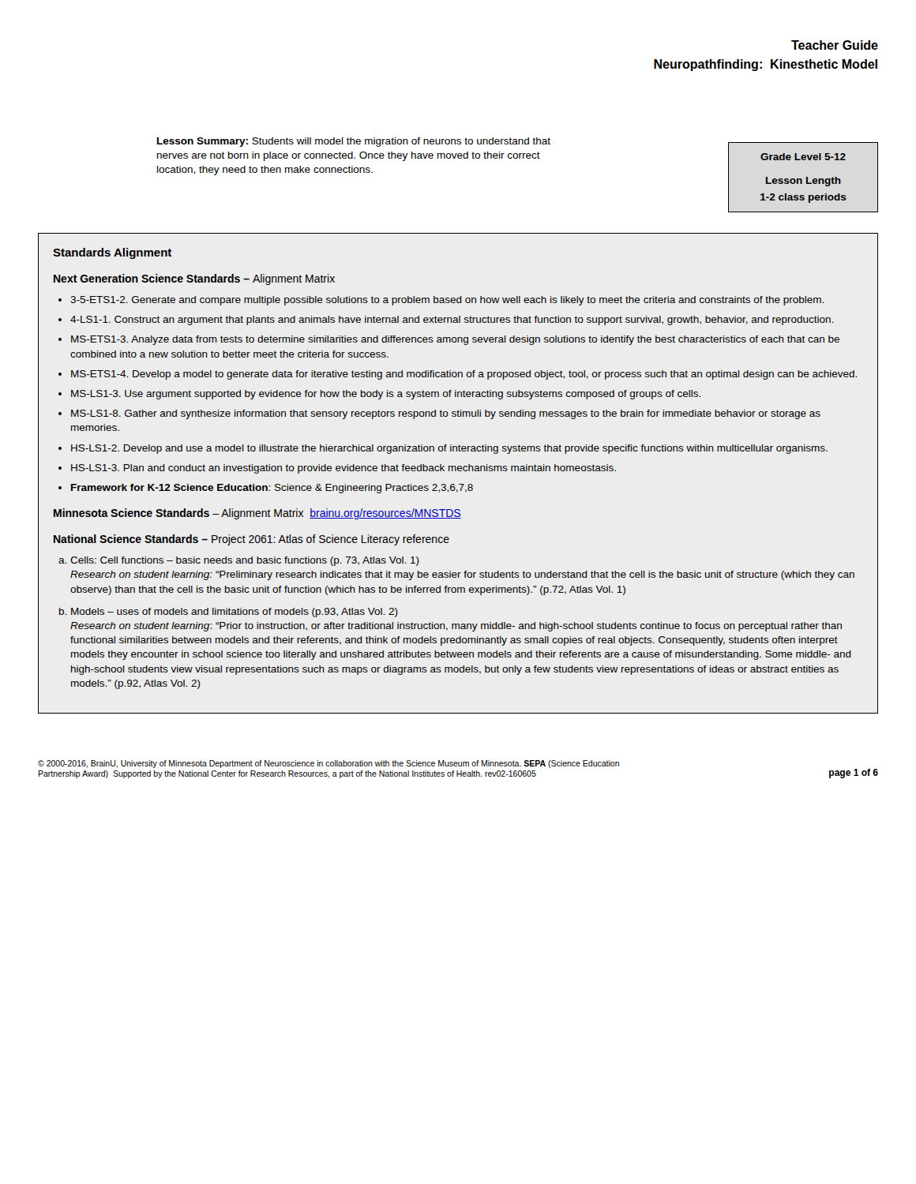Teacher Guide
Neuropathfinding: Kinesthetic Model
Lesson Summary: Students will model the migration of neurons to understand that nerves are not born in place or connected. Once they have moved to their correct location, they need to then make connections.
Grade Level 5-12
Lesson Length
1-2 class periods
Standards Alignment
Next Generation Science Standards – Alignment Matrix
3-5-ETS1-2. Generate and compare multiple possible solutions to a problem based on how well each is likely to meet the criteria and constraints of the problem.
4-LS1-1. Construct an argument that plants and animals have internal and external structures that function to support survival, growth, behavior, and reproduction.
MS-ETS1-3. Analyze data from tests to determine similarities and differences among several design solutions to identify the best characteristics of each that can be combined into a new solution to better meet the criteria for success.
MS-ETS1-4. Develop a model to generate data for iterative testing and modification of a proposed object, tool, or process such that an optimal design can be achieved.
MS-LS1-3. Use argument supported by evidence for how the body is a system of interacting subsystems composed of groups of cells.
MS-LS1-8. Gather and synthesize information that sensory receptors respond to stimuli by sending messages to the brain for immediate behavior or storage as memories.
HS-LS1-2. Develop and use a model to illustrate the hierarchical organization of interacting systems that provide specific functions within multicellular organisms.
HS-LS1-3. Plan and conduct an investigation to provide evidence that feedback mechanisms maintain homeostasis.
Framework for K-12 Science Education: Science & Engineering Practices 2,3,6,7,8
Minnesota Science Standards – Alignment Matrix brainu.org/resources/MNSTDS
National Science Standards – Project 2061: Atlas of Science Literacy reference
Cells: Cell functions – basic needs and basic functions (p. 73, Atlas Vol. 1)
Research on student learning: “Preliminary research indicates that it may be easier for students to understand that the cell is the basic unit of structure (which they can observe) than that the cell is the basic unit of function (which has to be inferred from experiments).” (p.72, Atlas Vol. 1)
Models – uses of models and limitations of models (p.93, Atlas Vol. 2)
Research on student learning: “Prior to instruction, or after traditional instruction, many middle- and high-school students continue to focus on perceptual rather than functional similarities between models and their referents, and think of models predominantly as small copies of real objects. Consequently, students often interpret models they encounter in school science too literally and unshared attributes between models and their referents are a cause of misunderstanding. Some middle- and high-school students view visual representations such as maps or diagrams as models, but only a few students view representations of ideas or abstract entities as models.” (p.92, Atlas Vol. 2)
© 2000-2016, BrainU, University of Minnesota Department of Neuroscience in collaboration with the Science Museum of Minnesota. SEPA (Science Education Partnership Award) Supported by the National Center for Research Resources, a part of the National Institutes of Health. rev02-160605
page 1 of 6